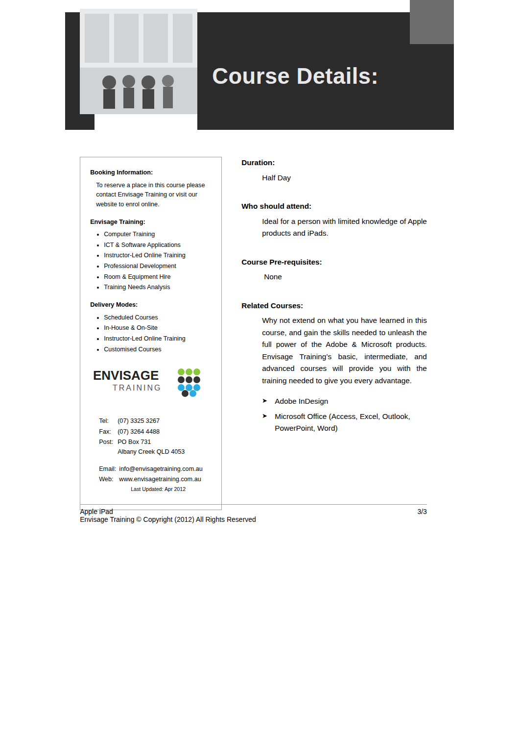Course Details:
Booking Information:
To reserve a place in this course please contact Envisage Training or visit our website to enrol online.
Envisage Training:
Computer Training
ICT & Software Applications
Instructor-Led Online Training
Professional Development
Room & Equipment Hire
Training Needs Analysis
Delivery Modes:
Scheduled Courses
In-House & On-Site
Instructor-Led Online Training
Customised Courses
| Tel: | (07) 3325 3267 |
| Fax: | (07) 3264 4488 |
| Post: | PO Box 731 Albany Creek QLD 4053 |
| Email: | info@envisagetraining.com.au |
| Web: | www.envisagetraining.com.au |
Last Updated: Apr 2012
Duration:
Half Day
Who should attend:
Ideal for a person with limited knowledge of Apple products and iPads.
Course Pre-requisites:
None
Related Courses:
Why not extend on what you have learned in this course, and gain the skills needed to unleash the full power of the Adobe & Microsoft products. Envisage Training’s basic, intermediate, and advanced courses will provide you with the training needed to give you every advantage.
Adobe InDesign
Microsoft Office (Access, Excel, Outlook, PowerPoint, Word)
| Apple iPad | 3/3 |
| Envisage Training © Copyright (2012) All Rights Reserved | |